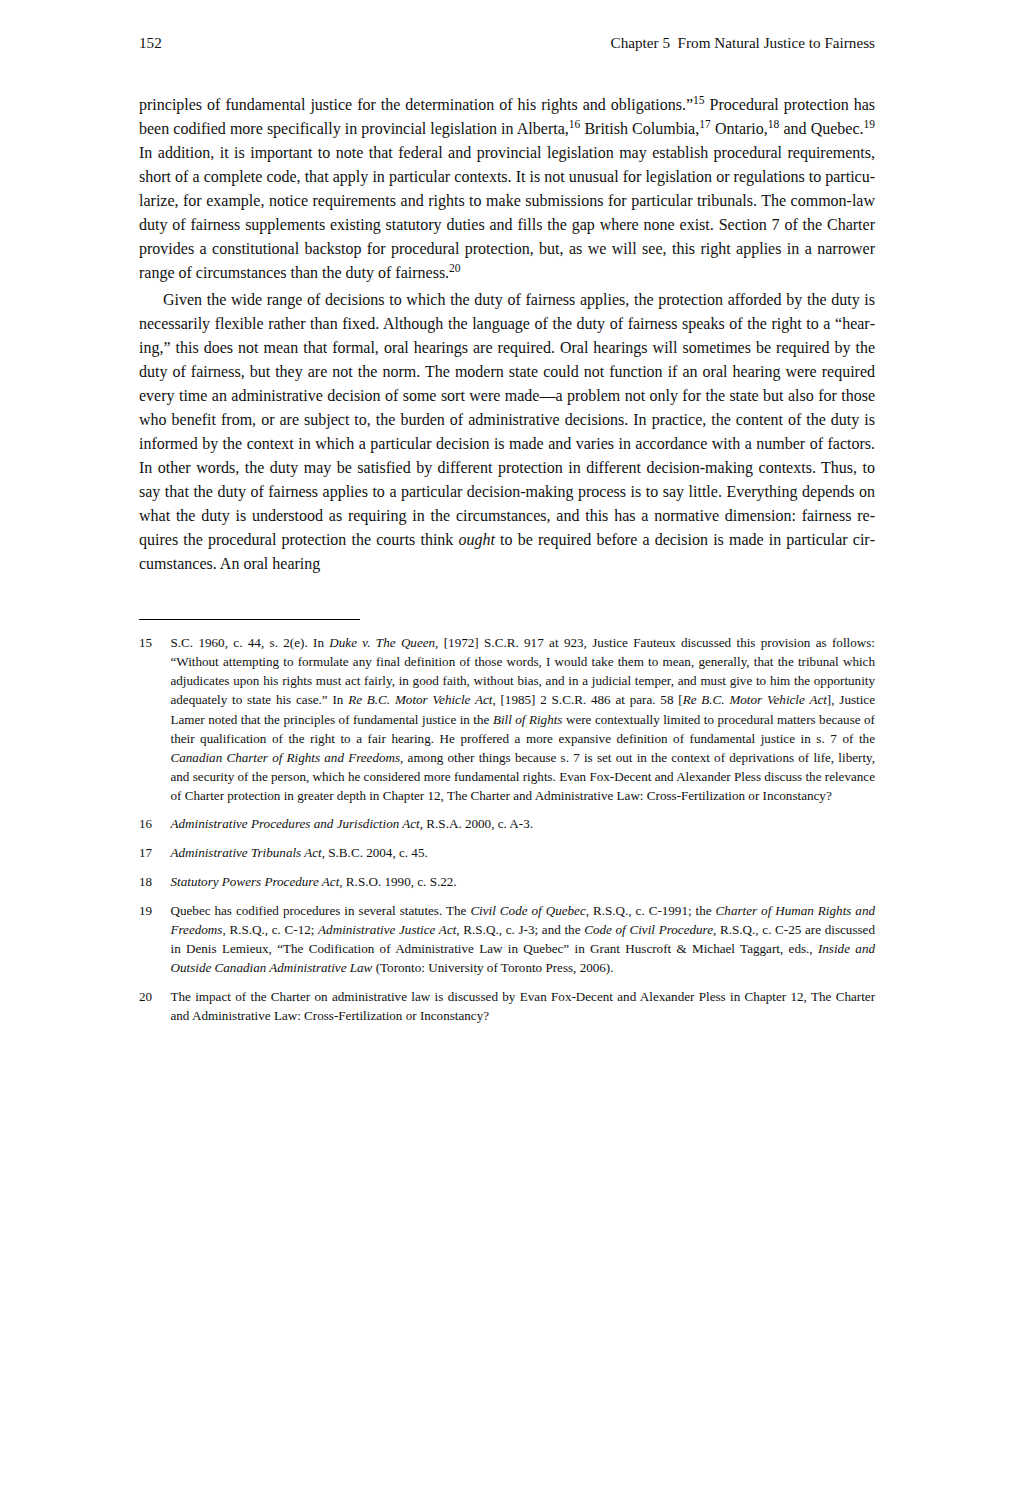152 Chapter 5 From Natural Justice to Fairness
principles of fundamental justice for the determination of his rights and obligations.”15 Procedural protection has been codified more specifically in provincial legislation in Alberta,16 British Columbia,17 Ontario,18 and Quebec.19 In addition, it is important to note that federal and provincial legislation may establish procedural requirements, short of a complete code, that apply in particular contexts. It is not unusual for legislation or regulations to particularize, for example, notice requirements and rights to make submissions for particular tribunals. The common-law duty of fairness supplements existing statutory duties and fills the gap where none exist. Section 7 of the Charter provides a constitutional backstop for procedural protection, but, as we will see, this right applies in a narrower range of circumstances than the duty of fairness.20
Given the wide range of decisions to which the duty of fairness applies, the protection afforded by the duty is necessarily flexible rather than fixed. Although the language of the duty of fairness speaks of the right to a “hearing,” this does not mean that formal, oral hearings are required. Oral hearings will sometimes be required by the duty of fairness, but they are not the norm. The modern state could not function if an oral hearing were required every time an administrative decision of some sort were made—a problem not only for the state but also for those who benefit from, or are subject to, the burden of administrative decisions. In practice, the content of the duty is informed by the context in which a particular decision is made and varies in accordance with a number of factors. In other words, the duty may be satisfied by different protection in different decision-making contexts. Thus, to say that the duty of fairness applies to a particular decision-making process is to say little. Everything depends on what the duty is understood as requiring in the circumstances, and this has a normative dimension: fairness requires the procedural protection the courts think ought to be required before a decision is made in particular circumstances. An oral hearing
S.C. 1960, c. 44, s. 2(e). In Duke v. The Queen, [1972] S.C.R. 917 at 923, Justice Fauteux discussed this provision as follows: “Without attempting to formulate any final definition of those words, I would take them to mean, generally, that the tribunal which adjudicates upon his rights must act fairly, in good faith, without bias, and in a judicial temper, and must give to him the opportunity adequately to state his case.” In Re B.C. Motor Vehicle Act, [1985] 2 S.C.R. 486 at para. 58 [Re B.C. Motor Vehicle Act], Justice Lamer noted that the principles of fundamental justice in the Bill of Rights were contextually limited to procedural matters because of their qualification of the right to a fair hearing. He proffered a more expansive definition of fundamental justice in s. 7 of the Canadian Charter of Rights and Freedoms, among other things because s. 7 is set out in the context of deprivations of life, liberty, and security of the person, which he considered more fundamental rights. Evan Fox-Decent and Alexander Pless discuss the relevance of Charter protection in greater depth in Chapter 12, The Charter and Administrative Law: Cross-Fertilization or Inconstancy?
Administrative Procedures and Jurisdiction Act, R.S.A. 2000, c. A-3.
Administrative Tribunals Act, S.B.C. 2004, c. 45.
Statutory Powers Procedure Act, R.S.O. 1990, c. S.22.
Quebec has codified procedures in several statutes. The Civil Code of Quebec, R.S.Q., c. C-1991; the Charter of Human Rights and Freedoms, R.S.Q., c. C-12; Administrative Justice Act, R.S.Q., c. J-3; and the Code of Civil Procedure, R.S.Q., c. C-25 are discussed in Denis Lemieux, “The Codification of Administrative Law in Quebec” in Grant Huscroft & Michael Taggart, eds., Inside and Outside Canadian Administrative Law (Toronto: University of Toronto Press, 2006).
The impact of the Charter on administrative law is discussed by Evan Fox-Decent and Alexander Pless in Chapter 12, The Charter and Administrative Law: Cross-Fertilization or Inconstancy?